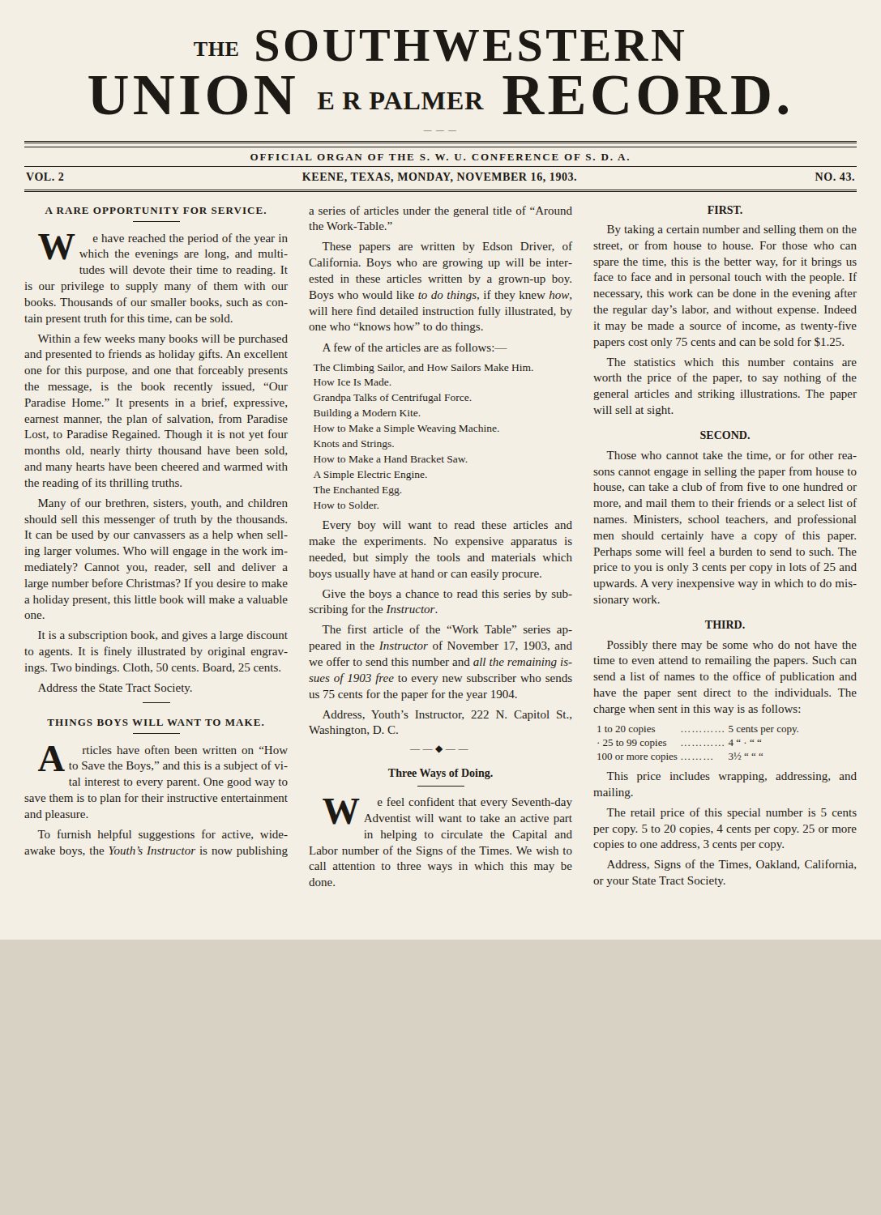The Southwestern
Union E R Palmer Record.
— — —
Official Organ of the S. W. U. Conference of S. D. A.
VOL. 2 KEENE, TEXAS, MONDAY, NOVEMBER 16, 1903. NO. 43.
A Rare Opportunity for Service.
We have reached the period of the year in which the evenings are long, and multitudes will devote their time to reading. It is our privilege to supply many of them with our books. Thousands of our smaller books, such as contain present truth for this time, can be sold.
Within a few weeks many books will be purchased and presented to friends as holiday gifts. An excellent one for this purpose, and one that forceably presents the message, is the book recently issued, “Our Paradise Home.” It presents in a brief, expressive, earnest manner, the plan of salvation, from Paradise Lost, to Paradise Regained. Though it is not yet four months old, nearly thirty thousand have been sold, and many hearts have been cheered and warmed with the reading of its thrilling truths.
Many of our brethren, sisters, youth, and children should sell this messenger of truth by the thousands. It can be used by our canvassers as a help when selling larger volumes. Who will engage in the work immediately? Cannot you, reader, sell and deliver a large number before Christmas? If you desire to make a holiday present, this little book will make a valuable one.
It is a subscription book, and gives a large discount to agents. It is finely illustrated by original engravings. Two bindings. Cloth, 50 cents. Board, 25 cents.
Address the State Tract Society.
Things Boys Will Want to Make.
Articles have often been written on “How to Save the Boys,” and this is a subject of vital interest to every parent. One good way to save them is to plan for their instructive entertainment and pleasure.
To furnish helpful suggestions for active, wide-awake boys, the Youth’s Instructor is now publishing a series of articles under the general title of “Around the Work-Table.”
These papers are written by Edson Driver, of California. Boys who are growing up will be interested in these articles written by a grown-up boy. Boys who would like to do things, if they knew how, will here find detailed instruction fully illustrated, by one who “knows how” to do things.
A few of the articles are as follows:—
The Climbing Sailor, and How Sailors Make Him.
How Ice Is Made.
Grandpa Talks of Centrifugal Force.
Building a Modern Kite.
How to Make a Simple Weaving Machine.
Knots and Strings.
How to Make a Hand Bracket Saw.
A Simple Electric Engine.
The Enchanted Egg.
How to Solder.
Every boy will want to read these articles and make the experiments. No expensive apparatus is needed, but simply the tools and materials which boys usually have at hand or can easily procure.
Give the boys a chance to read this series by subscribing for the Instructor.
The first article of the “Work Table” series appeared in the Instructor of November 17, 1903, and we offer to send this number and all the remaining issues of 1903 free to every new subscriber who sends us 75 cents for the paper for the year 1904.
Address, Youth’s Instructor, 222 N. Capitol St., Washington, D. C.
——◆——
Three Ways of Doing.
We feel confident that every Seventh-day Adventist will want to take an active part in helping to circulate the Capital and Labor number of the Signs of the Times. We wish to call attention to three ways in which this may be done.
FIRST.
By taking a certain number and selling them on the street, or from house to house. For those who can spare the time, this is the better way, for it brings us face to face and in personal touch with the people. If necessary, this work can be done in the evening after the regular day’s labor, and without expense. Indeed it may be made a source of income, as twenty-five papers cost only 75 cents and can be sold for $1.25.
The statistics which this number contains are worth the price of the paper, to say nothing of the general articles and striking illustrations. The paper will sell at sight.
SECOND.
Those who cannot take the time, or for other reasons cannot engage in selling the paper from house to house, can take a club of from five to one hundred or more, and mail them to their friends or a select list of names. Ministers, school teachers, and professional men should certainly have a copy of this paper. Perhaps some will feel a burden to send to such. The price to you is only 3 cents per copy in lots of 25 and upwards. A very inexpensive way in which to do missionary work.
THIRD.
Possibly there may be some who do not have the time to even attend to remailing the papers. Such can send a list of names to the office of publication and have the paper sent direct to the individuals. The charge when sent in this way is as follows:
| 1 to 20 copies | ………… | 5 cents per copy. |
| · 25 to 99 copies | ………… | 4 “ · “ “ |
| 100 or more copies | ……… | 3½ “ “ “ |
This price includes wrapping, addressing, and mailing.
The retail price of this special number is 5 cents per copy. 5 to 20 copies, 4 cents per copy. 25 or more copies to one address, 3 cents per copy.
Address, Signs of the Times, Oakland, California, or your State Tract Society.